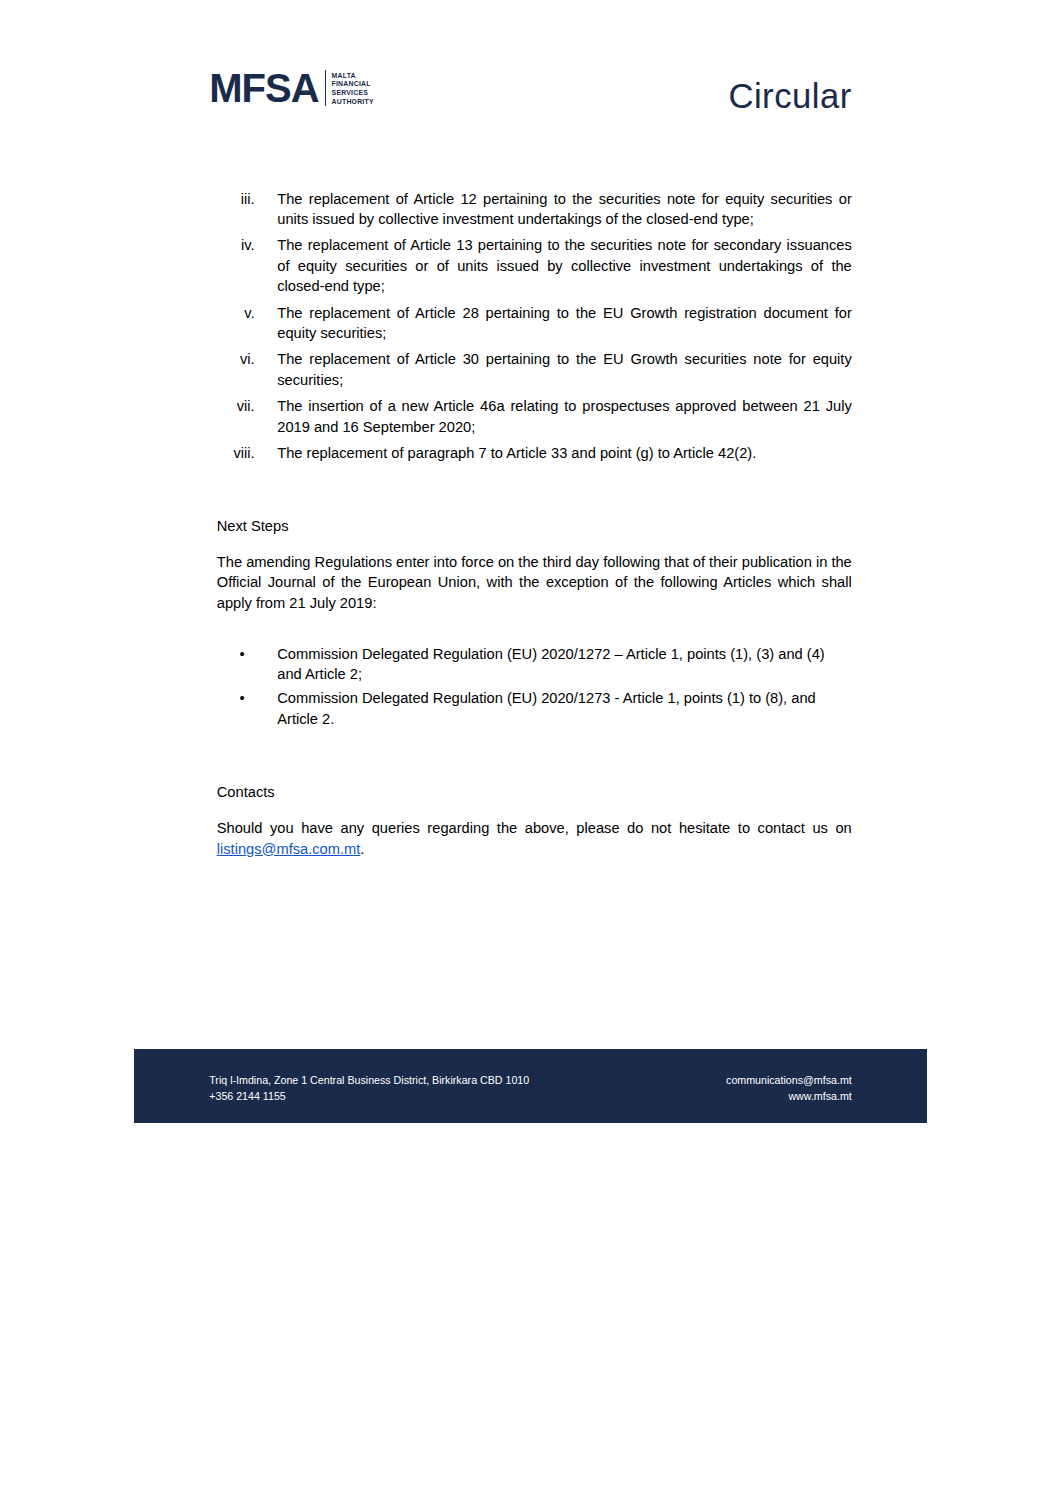MFSA
MALTA
FINANCIAL
SERVICES
AUTHORITY
Circular
iii. The replacement of Article 12 pertaining to the securities note for equity securities or units issued by collective investment undertakings of the closed-end type;
iv. The replacement of Article 13 pertaining to the securities note for secondary issuances of equity securities or of units issued by collective investment undertakings of the closed-end type;
v. The replacement of Article 28 pertaining to the EU Growth registration document for equity securities;
vi. The replacement of Article 30 pertaining to the EU Growth securities note for equity securities;
vii. The insertion of a new Article 46a relating to prospectuses approved between 21 July 2019 and 16 September 2020;
viii. The replacement of paragraph 7 to Article 33 and point (g) to Article 42(2).
Next Steps
The amending Regulations enter into force on the third day following that of their publication in the Official Journal of the European Union, with the exception of the following Articles which shall apply from 21 July 2019:
Commission Delegated Regulation (EU) 2020/1272 – Article 1, points (1), (3) and (4) and Article 2;
Commission Delegated Regulation (EU) 2020/1273 - Article 1, points (1) to (8), and Article 2.
Contacts
Should you have any queries regarding the above, please do not hesitate to contact us on listings@mfsa.com.mt.
Triq l-Imdina, Zone 1 Central Business District, Birkirkara CBD 1010
+356 2144 1155
communications@mfsa.mt
www.mfsa.mt